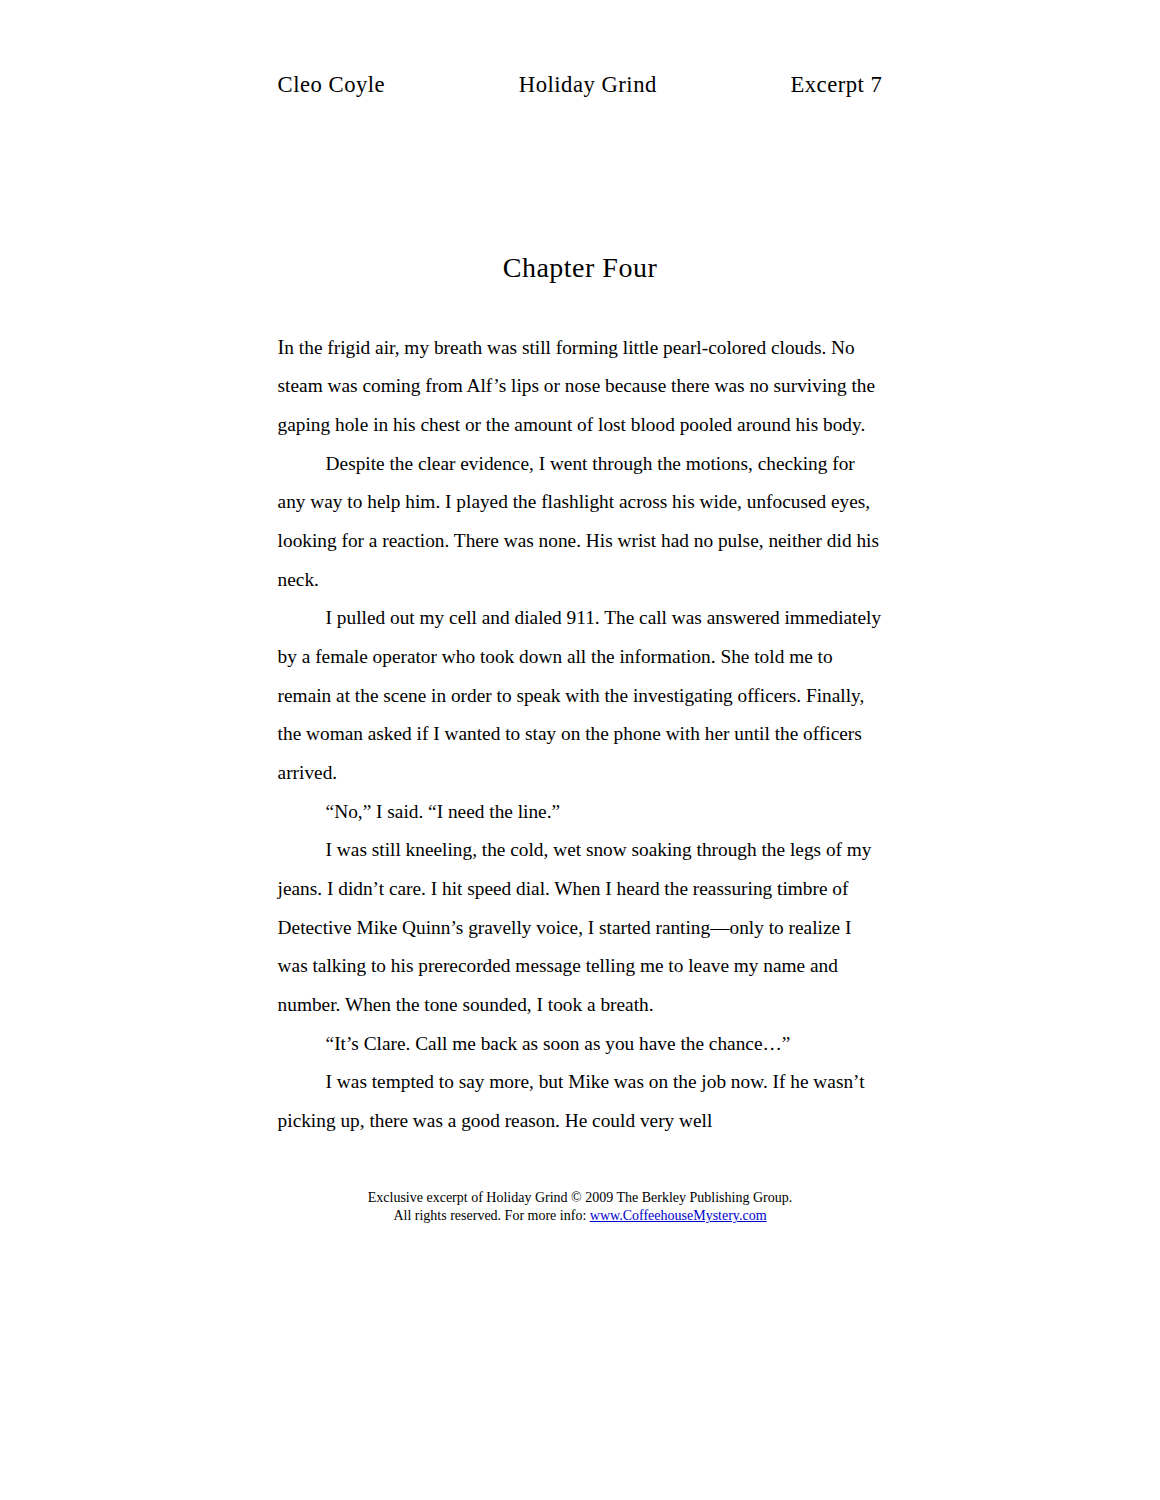Cleo Coyle Holiday Grind Excerpt 7
Chapter Four
In the frigid air, my breath was still forming little pearl-colored clouds. No steam was coming from Alf’s lips or nose because there was no surviving the gaping hole in his chest or the amount of lost blood pooled around his body.
Despite the clear evidence, I went through the motions, checking for any way to help him. I played the flashlight across his wide, unfocused eyes, looking for a reaction. There was none. His wrist had no pulse, neither did his neck.
I pulled out my cell and dialed 911. The call was answered immediately by a female operator who took down all the information. She told me to remain at the scene in order to speak with the investigating officers. Finally, the woman asked if I wanted to stay on the phone with her until the officers arrived.
“No,” I said. “I need the line.”
I was still kneeling, the cold, wet snow soaking through the legs of my jeans. I didn’t care. I hit speed dial. When I heard the reassuring timbre of Detective Mike Quinn’s gravelly voice, I started ranting—only to realize I was talking to his prerecorded message telling me to leave my name and number. When the tone sounded, I took a breath.
“It’s Clare. Call me back as soon as you have the chance…”
I was tempted to say more, but Mike was on the job now. If he wasn’t picking up, there was a good reason. He could very well
Exclusive excerpt of Holiday Grind © 2009 The Berkley Publishing Group.
All rights reserved. For more info: www.CoffeehouseMystery.com